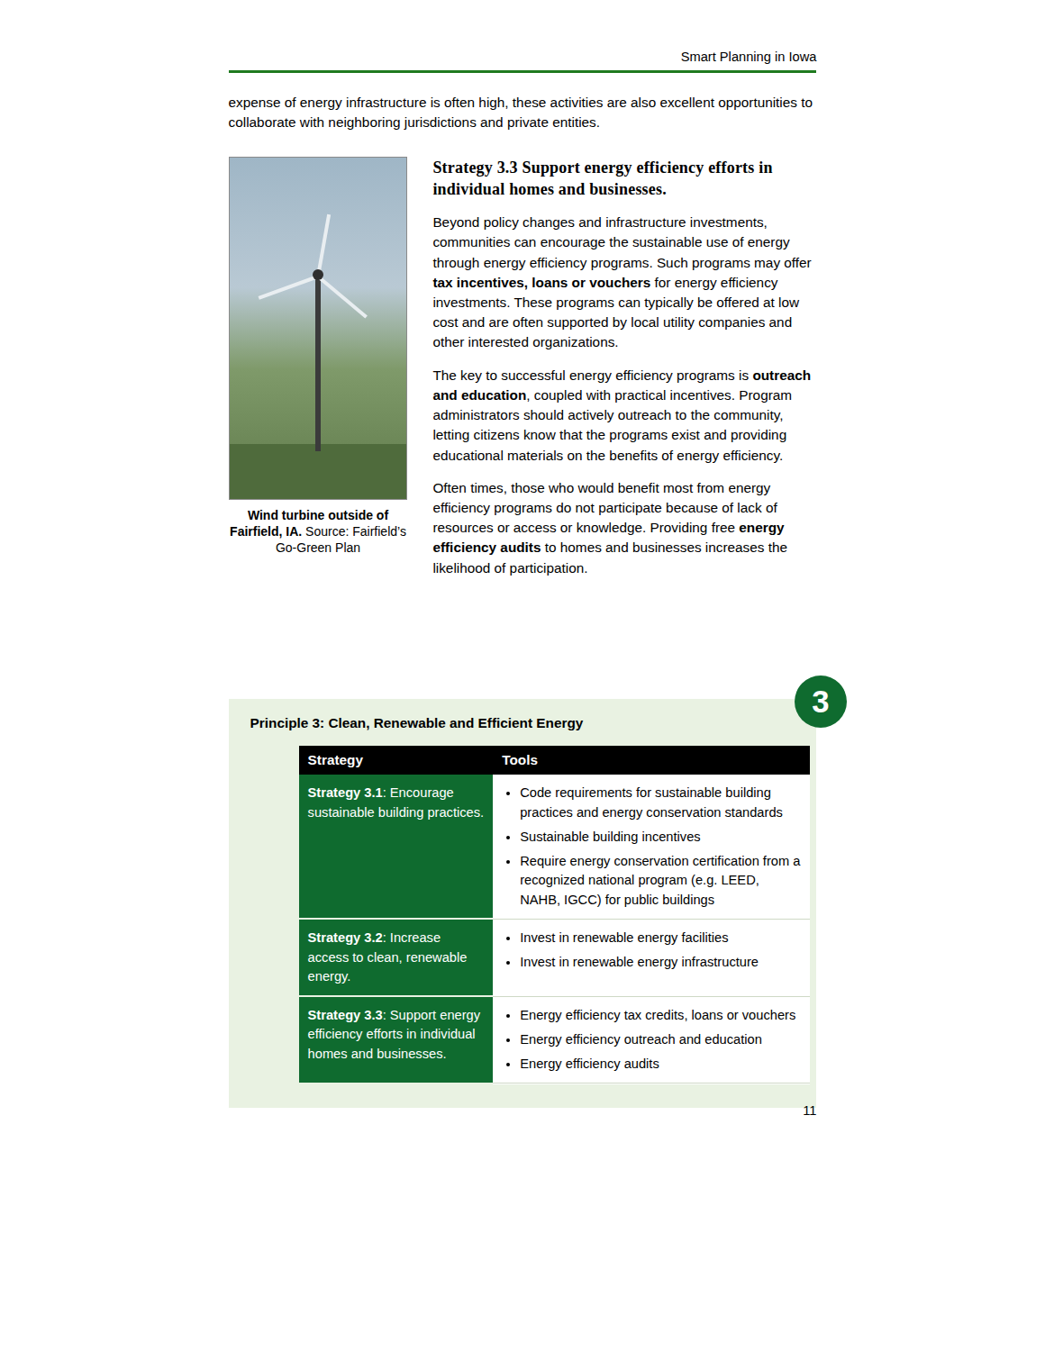Smart Planning in Iowa
expense of energy infrastructure is often high, these activities are also excellent opportunities to collaborate with neighboring jurisdictions and private entities.
Wind turbine outside of Fairfield, IA. Source: Fairfield’s Go-Green Plan
Strategy 3.3 Support energy efficiency efforts in individual homes and businesses.
Beyond policy changes and infrastructure investments, communities can encourage the sustainable use of energy through energy efficiency programs. Such programs may offer tax incentives, loans or vouchers for energy efficiency investments. These programs can typically be offered at low cost and are often supported by local utility companies and other interested organizations.
The key to successful energy efficiency programs is outreach and education, coupled with practical incentives. Program administrators should actively outreach to the community, letting citizens know that the programs exist and providing educational materials on the benefits of energy efficiency.
Often times, those who would benefit most from energy efficiency programs do not participate because of lack of resources or access or knowledge. Providing free energy efficiency audits to homes and businesses increases the likelihood of participation.
3
Principle 3: Clean, Renewable and Efficient Energy
| Strategy | Tools |
| --- | --- |
| Strategy 3.1 : Encourage sustainable building practices. | Code requirements for sustainable building practices and energy conservation standards Sustainable building incentives Require energy conservation certification from a recognized national program (e.g. LEED, NAHB, IGCC) for public buildings |
| Strategy 3.2 : Increase access to clean, renewable energy. | Invest in renewable energy facilities Invest in renewable energy infrastructure |
| Strategy 3.3 : Support energy efficiency efforts in individual homes and businesses. | Energy efficiency tax credits, loans or vouchers Energy efficiency outreach and education Energy efficiency audits |
11